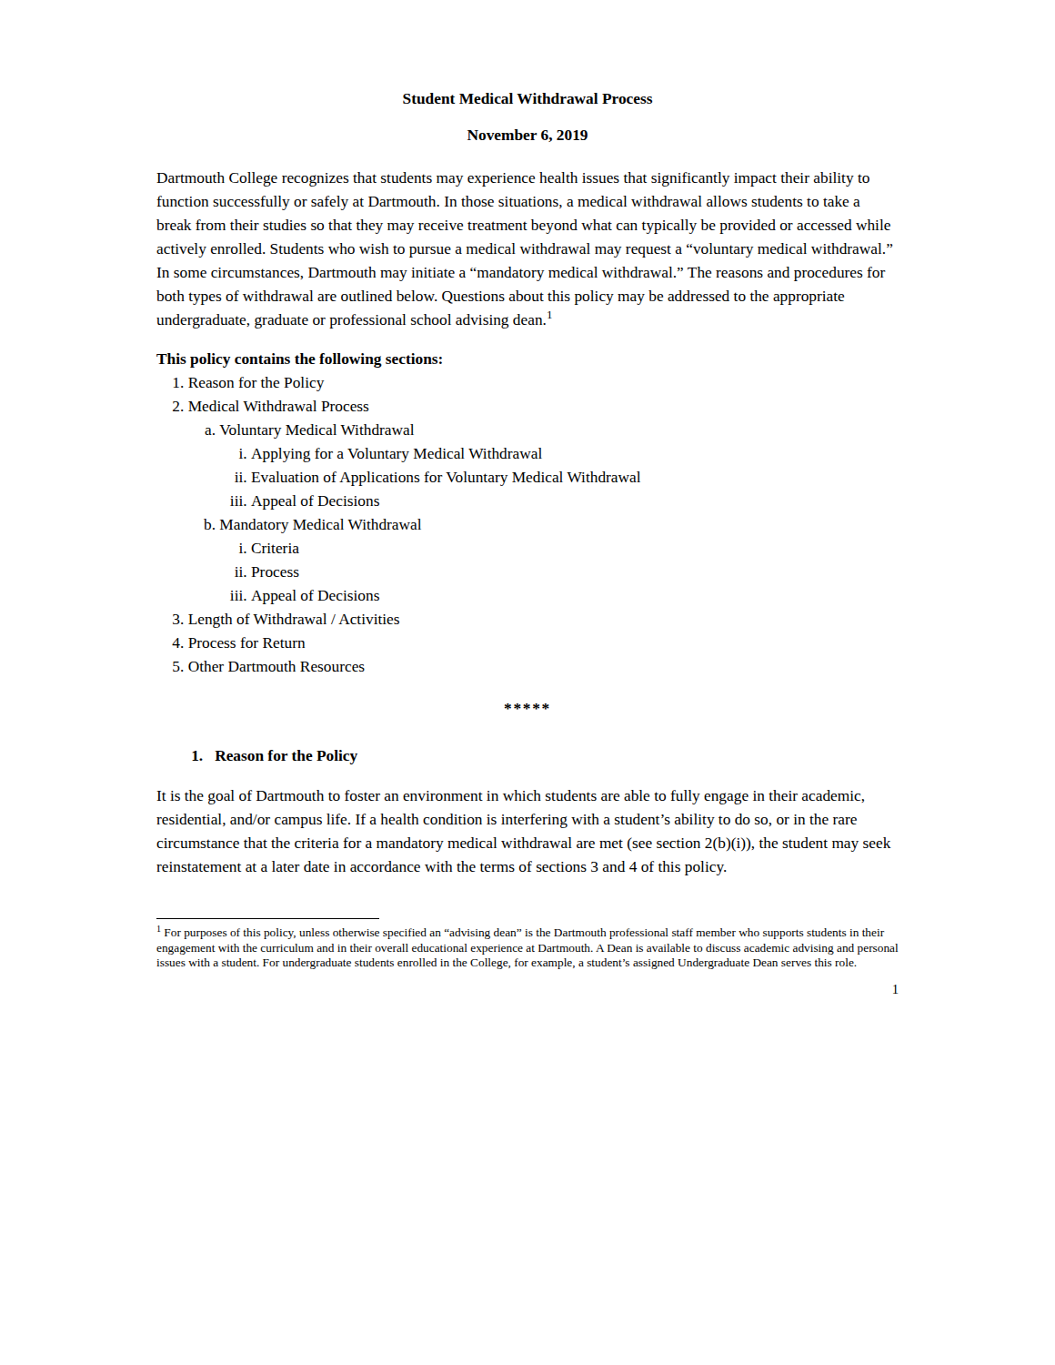Student Medical Withdrawal Process November 6, 2019
Dartmouth College recognizes that students may experience health issues that significantly impact their ability to function successfully or safely at Dartmouth. In those situations, a medical withdrawal allows students to take a break from their studies so that they may receive treatment beyond what can typically be provided or accessed while actively enrolled. Students who wish to pursue a medical withdrawal may request a “voluntary medical withdrawal.” In some circumstances, Dartmouth may initiate a “mandatory medical withdrawal.” The reasons and procedures for both types of withdrawal are outlined below. Questions about this policy may be addressed to the appropriate undergraduate, graduate or professional school advising dean.1
This policy contains the following sections:
Reason for the Policy
Medical Withdrawal Process
Voluntary Medical Withdrawal
Applying for a Voluntary Medical Withdrawal
Evaluation of Applications for Voluntary Medical Withdrawal
Appeal of Decisions
Mandatory Medical Withdrawal
Criteria
Process
Appeal of Decisions
Length of Withdrawal / Activities
Process for Return
Other Dartmouth Resources
*****
1. Reason for the Policy
It is the goal of Dartmouth to foster an environment in which students are able to fully engage in their academic, residential, and/or campus life. If a health condition is interfering with a student’s ability to do so, or in the rare circumstance that the criteria for a mandatory medical withdrawal are met (see section 2(b)(i)), the student may seek reinstatement at a later date in accordance with the terms of sections 3 and 4 of this policy.
1 For purposes of this policy, unless otherwise specified an “advising dean” is the Dartmouth professional staff member who supports students in their engagement with the curriculum and in their overall educational experience at Dartmouth. A Dean is available to discuss academic advising and personal issues with a student. For undergraduate students enrolled in the College, for example, a student’s assigned Undergraduate Dean serves this role.
1